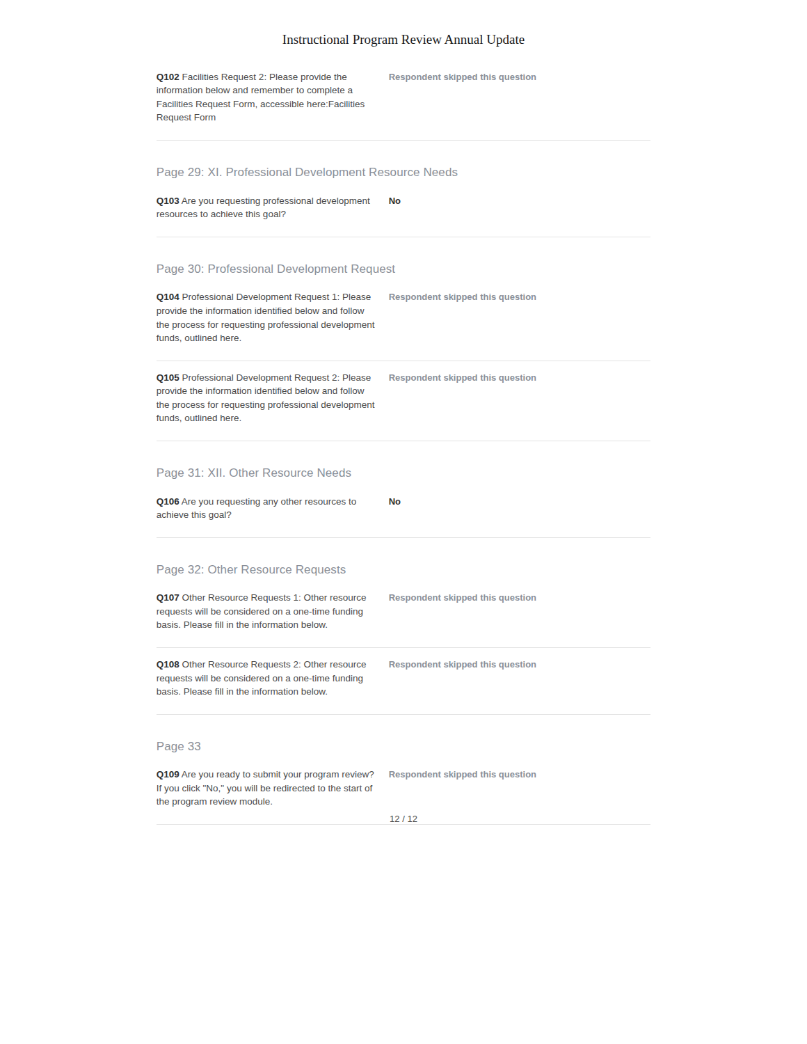Instructional Program Review Annual Update
Q102 Facilities Request 2: Please provide the information below and remember to complete a Facilities Request Form, accessible here:Facilities Request Form
Respondent skipped this question
Page 29: XI. Professional Development Resource Needs
Q103 Are you requesting professional development resources to achieve this goal?
No
Page 30: Professional Development Request
Q104 Professional Development Request 1: Please provide the information identified below and follow the process for requesting professional development funds, outlined here.
Respondent skipped this question
Q105 Professional Development Request 2: Please provide the information identified below and follow the process for requesting professional development funds, outlined here.
Respondent skipped this question
Page 31: XII. Other Resource Needs
Q106 Are you requesting any other resources to achieve this goal?
No
Page 32: Other Resource Requests
Q107 Other Resource Requests 1: Other resource requests will be considered on a one-time funding basis. Please fill in the information below.
Respondent skipped this question
Q108 Other Resource Requests 2: Other resource requests will be considered on a one-time funding basis. Please fill in the information below.
Respondent skipped this question
Page 33
Q109 Are you ready to submit your program review? If you click "No," you will be redirected to the start of the program review module.
Respondent skipped this question
12 / 12